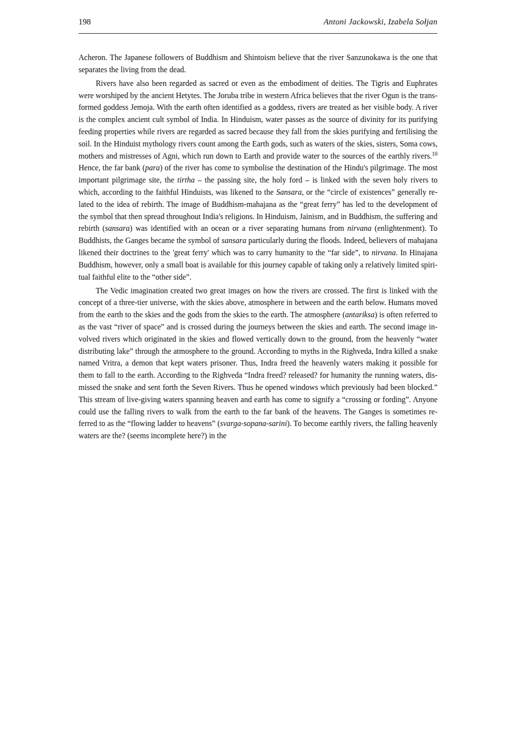198 Antoni Jackowski, Izabela Sołjan
Acheron. The Japanese followers of Buddhism and Shintoism believe that the river Sanzunokawa is the one that separates the living from the dead.
Rivers have also been regarded as sacred or even as the embodiment of deities. The Tigris and Euphrates were worshiped by the ancient Hetytes. The Joruba tribe in western Africa believes that the river Ogun is the transformed goddess Jemoja. With the earth often identified as a goddess, rivers are treated as her visible body. A river is the complex ancient cult symbol of India. In Hinduism, water passes as the source of divinity for its purifying feeding properties while rivers are regarded as sacred because they fall from the skies purifying and fertilising the soil. In the Hinduist mythology rivers count among the Earth gods, such as waters of the skies, sisters, Soma cows, mothers and mistresses of Agni, which run down to Earth and provide water to the sources of the earthly rivers.10 Hence, the far bank (para) of the river has come to symbolise the destination of the Hindu's pilgrimage. The most important pilgrimage site, the tirtha – the passing site, the holy ford – is linked with the seven holy rivers to which, according to the faithful Hinduists, was likened to the Sansara, or the “circle of existences” generally related to the idea of rebirth. The image of Buddhism-mahajana as the “great ferry” has led to the development of the symbol that then spread throughout India's religions. In Hinduism, Jainism, and in Buddhism, the suffering and rebirth (sansara) was identified with an ocean or a river separating humans from nirvana (enlightenment). To Buddhists, the Ganges became the symbol of sansara particularly during the floods. Indeed, believers of mahajana likened their doctrines to the 'great ferry' which was to carry humanity to the “far side”, to nirvana. In Hinajana Buddhism, however, only a small boat is available for this journey capable of taking only a relatively limited spiritual faithful elite to the “other side”.
The Vedic imagination created two great images on how the rivers are crossed. The first is linked with the concept of a three-tier universe, with the skies above, atmosphere in between and the earth below. Humans moved from the earth to the skies and the gods from the skies to the earth. The atmosphere (antariksa) is often referred to as the vast “river of space” and is crossed during the journeys between the skies and earth. The second image involved rivers which originated in the skies and flowed vertically down to the ground, from the heavenly “water distributing lake” through the atmosphere to the ground. According to myths in the Righveda, Indra killed a snake named Vritra, a demon that kept waters prisoner. Thus, Indra freed the heavenly waters making it possible for them to fall to the earth. According to the Righveda “Indra freed? released? for humanity the running waters, dismissed the snake and sent forth the Seven Rivers. Thus he opened windows which previously had been blocked.” This stream of live-giving waters spanning heaven and earth has come to signify a “crossing or fording”. Anyone could use the falling rivers to walk from the earth to the far bank of the heavens. The Ganges is sometimes referred to as the “flowing ladder to heavens” (svarga-sopana-sarini). To become earthly rivers, the falling heavenly waters are the? (seems incomplete here?) in the